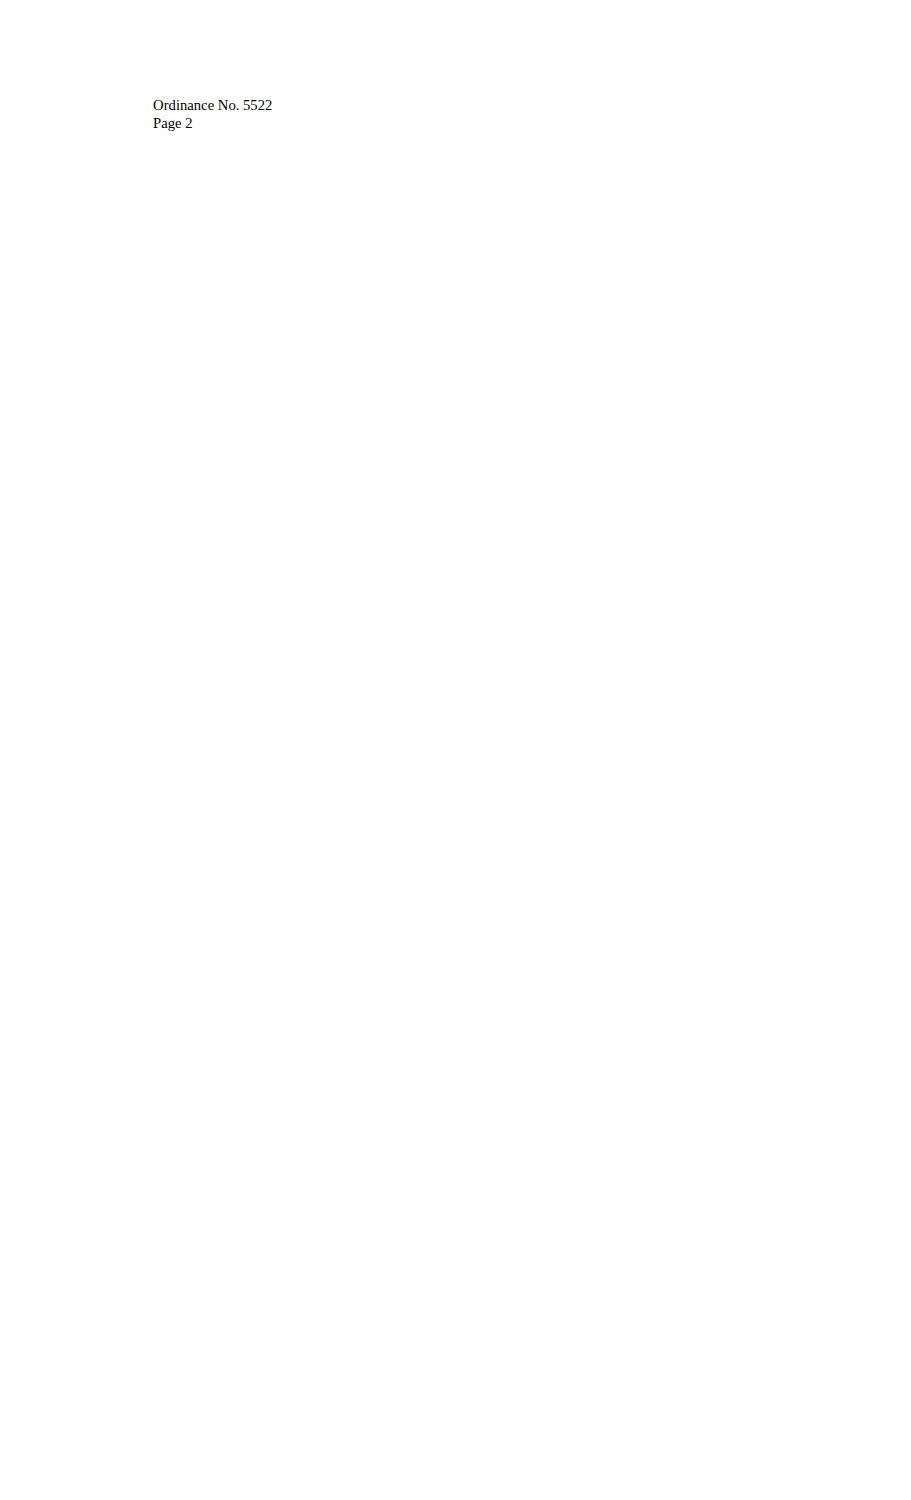Ordinance No. 5522 Page 2